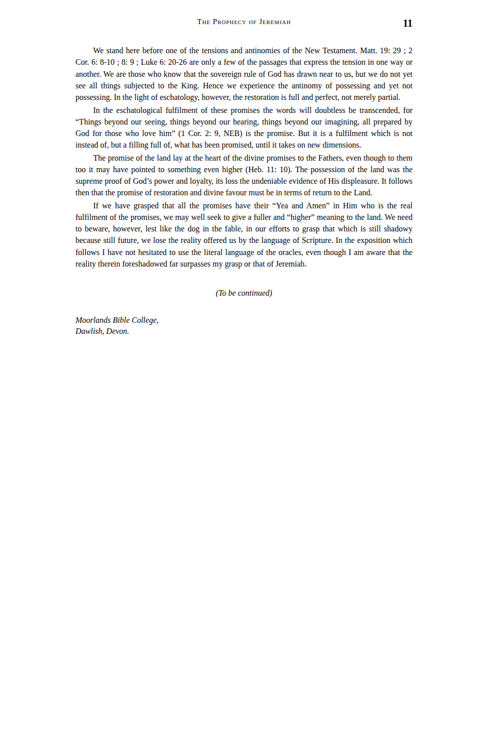The Prophecy of Jeremiah 11
We stand here before one of the tensions and antinomies of the New Testament. Matt. 19: 29 ; 2 Cor. 6: 8-10 ; 8: 9 ; Luke 6: 20-26 are only a few of the passages that express the tension in one way or another. We are those who know that the sovereign rule of God has drawn near to us, but we do not yet see all things subjected to the King. Hence we experience the antinomy of possessing and yet not possessing. In the light of eschatology, however, the restoration is full and perfect, not merely partial.
In the eschatological fulfilment of these promises the words will doubtless be transcended, for “Things beyond our seeing, things beyond our hearing, things beyond our imagining, all prepared by God for those who love him” (1 Cor. 2: 9, NEB) is the promise. But it is a fulfilment which is not instead of, but a filling full of, what has been promised, until it takes on new dimensions.
The promise of the land lay at the heart of the divine promises to the Fathers, even though to them too it may have pointed to something even higher (Heb. 11: 10). The possession of the land was the supreme proof of God’s power and loyalty, its loss the undeniable evidence of His displeasure. It follows then that the promise of restoration and divine favour must be in terms of return to the Land.
If we have grasped that all the promises have their “Yea and Amen” in Him who is the real fulfilment of the promises, we may well seek to give a fuller and “higher” meaning to the land. We need to beware, however, lest like the dog in the fable, in our efforts to grasp that which is still shadowy because still future, we lose the reality offered us by the language of Scripture. In the exposition which follows I have not hesitated to use the literal language of the oracles, even though I am aware that the reality therein foreshadowed far surpasses my grasp or that of Jeremiah.
(To be continued)
Moorlands Bible College,
Dawlish, Devon.